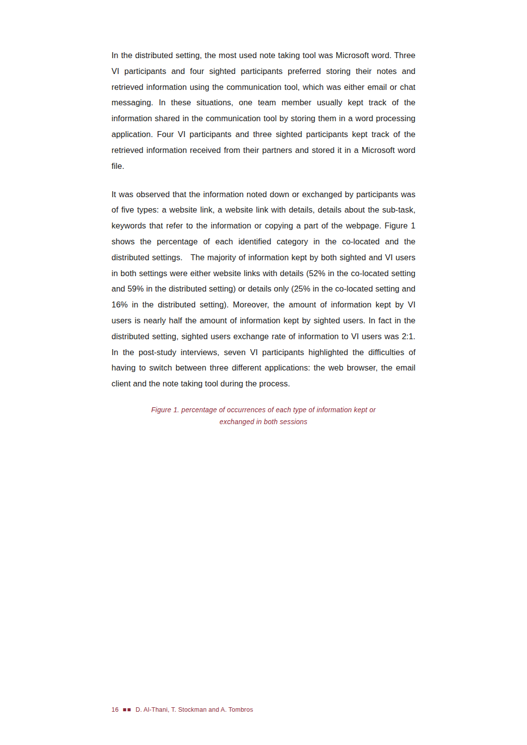In the distributed setting, the most used note taking tool was Microsoft word. Three VI participants and four sighted participants preferred storing their notes and retrieved information using the communication tool, which was either email or chat messaging. In these situations, one team member usually kept track of the information shared in the communication tool by storing them in a word processing application. Four VI participants and three sighted participants kept track of the retrieved information received from their partners and stored it in a Microsoft word file.
It was observed that the information noted down or exchanged by participants was of five types: a website link, a website link with details, details about the sub-task, keywords that refer to the information or copying a part of the webpage. Figure 1 shows the percentage of each identified category in the co-located and the distributed settings. The majority of information kept by both sighted and VI users in both settings were either website links with details (52% in the co-located setting and 59% in the distributed setting) or details only (25% in the co-located setting and 16% in the distributed setting). Moreover, the amount of information kept by VI users is nearly half the amount of information kept by sighted users. In fact in the distributed setting, sighted users exchange rate of information to VI users was 2:1. In the post-study interviews, seven VI participants highlighted the difficulties of having to switch between three different applications: the web browser, the email client and the note taking tool during the process.
Figure 1. percentage of occurrences of each type of information kept or exchanged in both sessions
16 ■■ D. Al-Thani, T. Stockman and A. Tombros